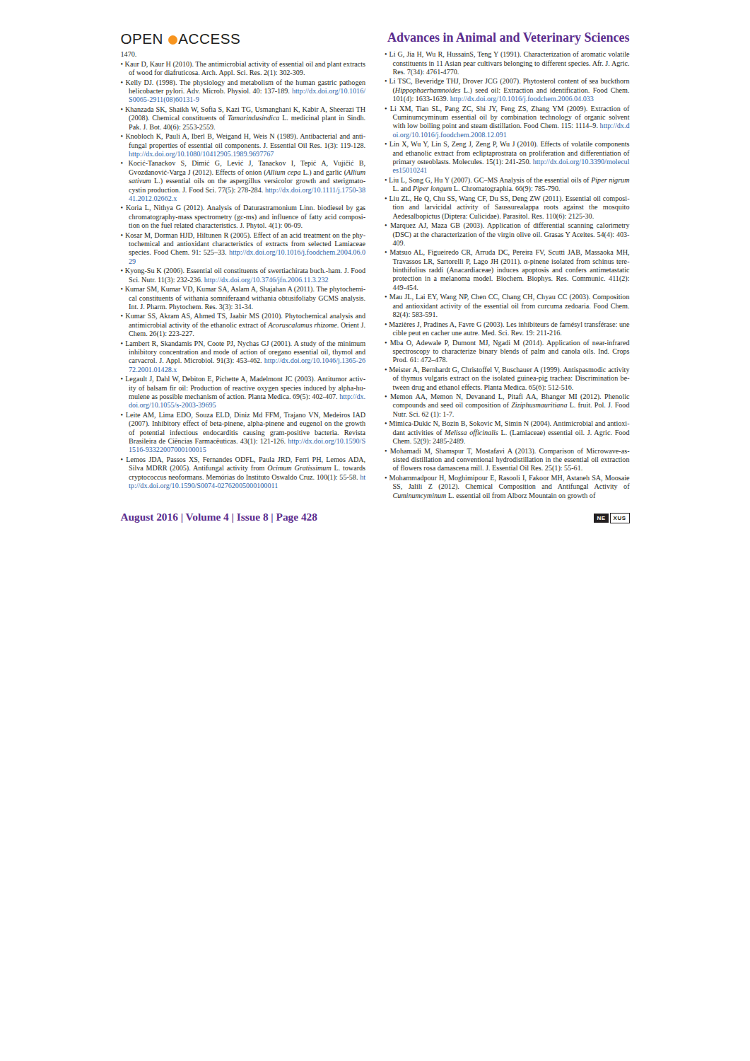OPEN ACCESS
Advances in Animal and Veterinary Sciences
1470.
Kaur D, Kaur H (2010). The antimicrobial activity of essential oil and plant extracts of wood for diafruticosa. Arch. Appl. Sci. Res. 2(1): 302-309.
Kelly DJ. (1998). The physiology and metabolism of the human gastric pathogen helicobacter pylori. Adv. Microb. Physiol. 40: 137-189. http://dx.doi.org/10.1016/S0065-2911(08)60131-9
Khanzada SK, Shaikh W, Sofia S, Kazi TG, Usmanghani K, Kabir A, Sheerazi TH (2008). Chemical constituents of Tamarindusindica L. medicinal plant in Sindh. Pak. J. Bot. 40(6): 2553-2559.
Knobloch K, Pauli A, Iberl B, Weigand H, Weis N (1989). Antibacterial and antifungal properties of essential oil components. J. Essential Oil Res. 1(3): 119-128. http://dx.doi.org/10.1080/10412905.1989.9697767
Kocić-Tanackov S, Dimić G, Lević J, Tanackov I, Tepić A, Vujičić B, Gvozdanović-Varga J (2012). Effects of onion (Allium cepa L.) and garlic (Allium sativum L.) essential oils on the aspergillus versicolor growth and sterigmatocystin production. J. Food Sci. 77(5): 278-284. http://dx.doi.org/10.1111/j.1750-3841.2012.02662.x
Koria L, Nithya G (2012). Analysis of Daturastramonium Linn. biodiesel by gas chromatography-mass spectrometry (gc-ms) and influence of fatty acid composition on the fuel related characteristics. J. Phytol. 4(1): 06-09.
Kosar M, Dorman HJD, Hiltunen R (2005). Effect of an acid treatment on the phytochemical and antioxidant characteristics of extracts from selected Lamiaceae species. Food Chem. 91: 525–33. http://dx.doi.org/10.1016/j.foodchem.2004.06.029
Kyong-Su K (2006). Essential oil constituents of swertiachirata buch.-ham. J. Food Sci. Nutr. 11(3): 232-236. http://dx.doi.org/10.3746/jfn.2006.11.3.232
Kumar SM, Kumar VD, Kumar SA, Aslam A, Shajahan A (2011). The phytochemical constituents of withania somniferaand withania obtusifoliaby GCMS analysis. Int. J. Pharm. Phytochem. Res. 3(3): 31-34.
Kumar SS, Akram AS, Ahmed TS, Jaabir MS (2010). Phytochemical analysis and antimicrobial activity of the ethanolic extract of Acoruscalamus rhizome. Orient J. Chem. 26(1): 223-227.
Lambert R, Skandamis PN, Coote PJ, Nychas GJ (2001). A study of the minimum inhibitory concentration and mode of action of oregano essential oil, thymol and carvacrol. J. Appl. Microbiol. 91(3): 453-462. http://dx.doi.org/10.1046/j.1365-2672.2001.01428.x
Legault J, Dahl W, Debiton E, Pichette A, Madelmont JC (2003). Antitumor activity of balsam fir oil: Production of reactive oxygen species induced by alpha-humulene as possible mechanism of action. Planta Medica. 69(5): 402-407. http://dx.doi.org/10.1055/s-2003-39695
Leite AM, Lima EDO, Souza ELD, Diniz Md FFM, Trajano VN, Medeiros IAD (2007). Inhibitory effect of beta-pinene, alpha-pinene and eugenol on the growth of potential infectious endocarditis causing gram-positive bacteria. Revista Brasileira de Ciências Farmacêuticas. 43(1): 121-126. http://dx.doi.org/10.1590/S1516-93322007000100015
Lemos JDA, Passos XS, Fernandes ODFL, Paula JRD, Ferri PH, Lemos ADA, Silva MDRR (2005). Antifungal activity from Ocimum Gratissimum L. towards cryptococcus neoformans. Memórias do Instituto Oswaldo Cruz. 100(1): 55-58. http://dx.doi.org/10.1590/S0074-02762005000100011
Li G, Jia H, Wu R, HussainS, Teng Y (1991). Characterization of aromatic volatile constituents in 11 Asian pear cultivars belonging to different species. Afr. J. Agric. Res. 7(34): 4761-4770.
Li TSC, Beveridge THJ, Drover JCG (2007). Phytosterol content of sea buckthorn (Hippophaerhamnoides L.) seed oil: Extraction and identification. Food Chem. 101(4): 1633-1639. http://dx.doi.org/10.1016/j.foodchem.2006.04.033
Li XM, Tian SL, Pang ZC, Shi JY, Feng ZS, Zhang YM (2009). Extraction of Cuminumcyminum essential oil by combination technology of organic solvent with low boiling point and steam distillation. Food Chem. 115: 1114–9. http://dx.doi.org/10.1016/j.foodchem.2008.12.091
Lin X, Wu Y, Lin S, Zeng J, Zeng P, Wu J (2010). Effects of volatile components and ethanolic extract from ecliptaprostrata on proliferation and differentiation of primary osteoblasts. Molecules. 15(1): 241-250. http://dx.doi.org/10.3390/molecules15010241
Liu L, Song G, Hu Y (2007). GC–MS Analysis of the essential oils of Piper nigrum L. and Piper longum L. Chromatographia. 66(9): 785-790.
Liu ZL, He Q, Chu SS, Wang CF, Du SS, Deng ZW (2011). Essential oil composition and larvicidal activity of Saussurealappa roots against the mosquito Aedesalbopictus (Diptera: Culicidae). Parasitol. Res. 110(6): 2125-30.
Marquez AJ, Maza GB (2003). Application of differential scanning calorimetry (DSC) at the characterization of the virgin olive oil. Grasas Y Aceites. 54(4): 403-409.
Matsuo AL, Figueiredo CR, Arruda DC, Pereira FV, Scutti JAB, Massaoka MH, Travassos LR, Sartorelli P, Lago JH (2011). α-pinene isolated from schinus terebinthifolius raddi (Anacardiaceae) induces apoptosis and confers antimetastatic protection in a melanoma model. Biochem. Biophys. Res. Communic. 411(2): 449-454.
Mau JL, Lai EY, Wang NP, Chen CC, Chang CH, Chyau CC (2003). Composition and antioxidant activity of the essential oil from curcuma zedoaria. Food Chem. 82(4): 583-591.
Mazières J, Pradines A, Favre G (2003). Les inhibiteurs de farnésyl transférase: une cible peut en cacher une autre. Med. Sci. Rev. 19: 211-216.
Mba O, Adewale P, Dumont MJ, Ngadi M (2014). Application of near-infrared spectroscopy to characterize binary blends of palm and canola oils. Ind. Crops Prod. 61: 472–478.
Meister A, Bernhardt G, Christoffel V, Buschauer A (1999). Antispasmodic activity of thymus vulgaris extract on the isolated guinea-pig trachea: Discrimination between drug and ethanol effects. Planta Medica. 65(6): 512-516.
Memon AA, Memon N, Devanand L, Pitafi AA, Bhanger MI (2012). Phenolic compounds and seed oil composition of Ziziphusmauritiana L. fruit. Pol. J. Food Nutr. Sci. 62 (1): 1-7.
Mimica-Dukic N, Bozin B, Sokovic M, Simin N (2004). Antimicrobial and antioxidant activities of Melissa officinalis L. (Lamiaceae) essential oil. J. Agric. Food Chem. 52(9): 2485-2489.
Mohamadi M, Shamspur T, Mostafavi A (2013). Comparison of Microwave-assisted distillation and conventional hydrodistillation in the essential oil extraction of flowers rosa damascena mill. J. Essential Oil Res. 25(1): 55-61.
Mohammadpour H, Moghimipour E, Rasooli I, Fakoor MH, Astaneh SA, Moosaie SS, Jalili Z (2012). Chemical Composition and Antifungal Activity of Cuminumcyminum L. essential oil from Alborz Mountain on growth of
August 2016 | Volume 4 | Issue 8 | Page 428
NE XUS